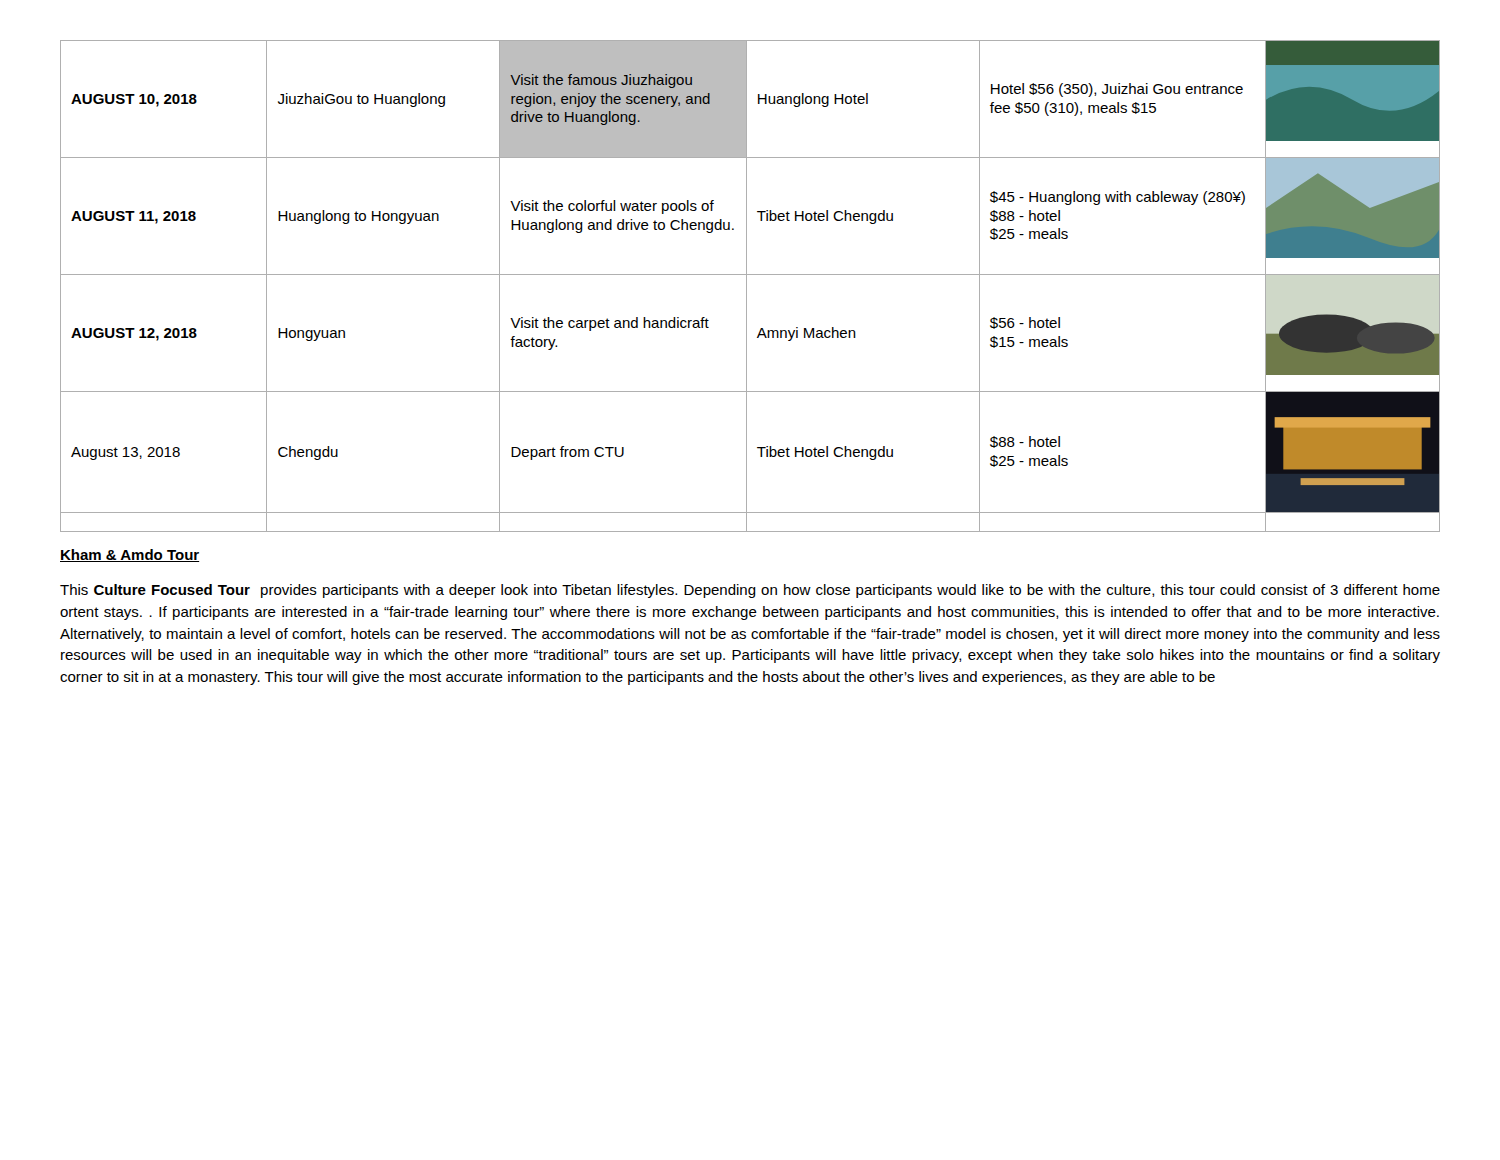| AUGUST 10, 2018 | JiuzhaiGou to Huanglong | Visit the famous Jiuzhaigou region, enjoy the scenery, and drive to Huanglong. | Huanglong Hotel | Hotel $56 (350), Juizhai Gou entrance fee $50 (310), meals $15 | |
| AUGUST 11, 2018 | Huanglong to Hongyuan | Visit the colorful water pools of Huanglong and drive to Chengdu. | Tibet Hotel Chengdu | $45 - Huanglong with cableway (280¥) $88 - hotel $25 - meals | |
| AUGUST 12, 2018 | Hongyuan | Visit the carpet and handicraft factory. | Amnyi Machen | $56 - hotel $15 - meals | |
| August 13, 2018 | Chengdu | Depart from CTU | Tibet Hotel Chengdu | $88 - hotel $25 - meals | |
Kham & Amdo Tour
This Culture Focused Tour provides participants with a deeper look into Tibetan lifestyles. Depending on how close participants would like to be with the culture, this tour could consist of 3 different home ortent stays. . If participants are interested in a “fair-trade learning tour” where there is more exchange between participants and host communities, this is intended to offer that and to be more interactive. Alternatively, to maintain a level of comfort, hotels can be reserved. The accommodations will not be as comfortable if the “fair-trade” model is chosen, yet it will direct more money into the community and less resources will be used in an inequitable way in which the other more “traditional” tours are set up. Participants will have little privacy, except when they take solo hikes into the mountains or find a solitary corner to sit in at a monastery. This tour will give the most accurate information to the participants and the hosts about the other’s lives and experiences, as they are able to be